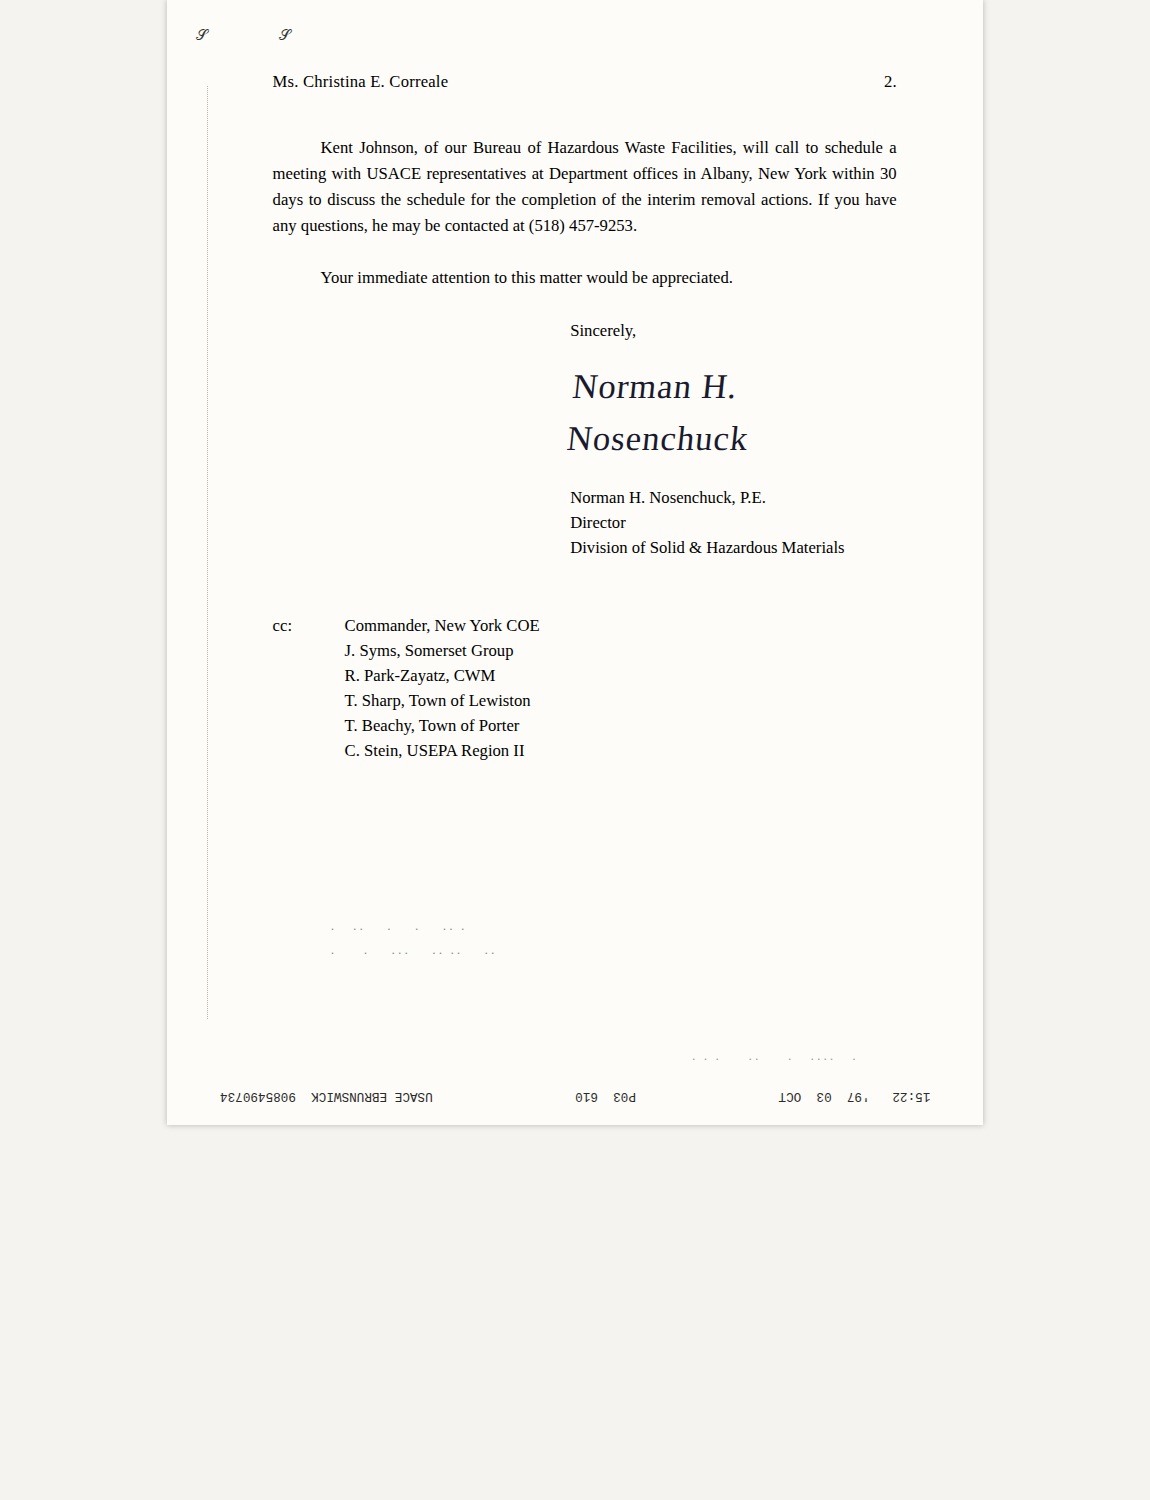𝒮 𝒮
Ms. Christina E. Correale
2.
Kent Johnson, of our Bureau of Hazardous Waste Facilities, will call to schedule a meeting with USACE representatives at Department offices in Albany, New York within 30 days to discuss the schedule for the completion of the interim removal actions. If you have any questions, he may be contacted at (518) 457-9253.
Your immediate attention to this matter would be appreciated.
Sincerely,
Norman H. Nosenchuck
Norman H. Nosenchuck, P.E.
Director
Division of Solid & Hazardous Materials
cc:
Commander, New York COE
J. Syms, Somerset Group
R. Park-Zayatz, CWM
T. Sharp, Town of Lewiston
T. Beachy, Town of Porter
C. Stein, USEPA Region II
· ·· · · ·· ·
· · ··· ·· ·· ··
· · · ·· · ···· ·
15:22 '97 03 OCT
P03 610
USACE EBRUNSWICK 9085490734